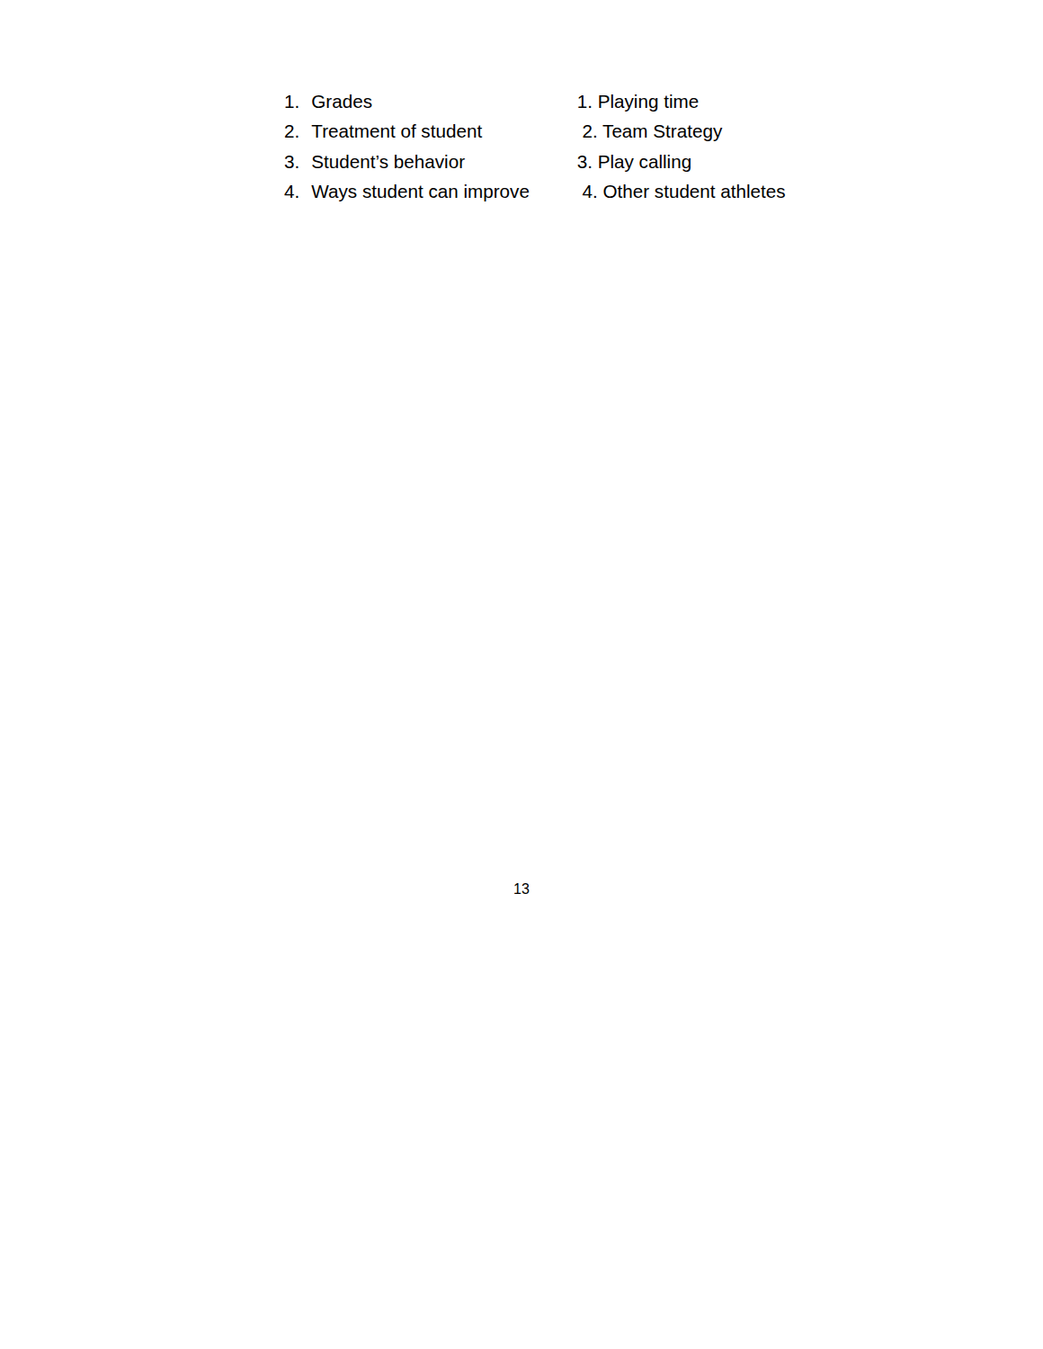Grades
Treatment of student
Student’s behavior
Ways student can improve
1. Playing time
2. Team Strategy
3. Play calling
4. Other student athletes
13